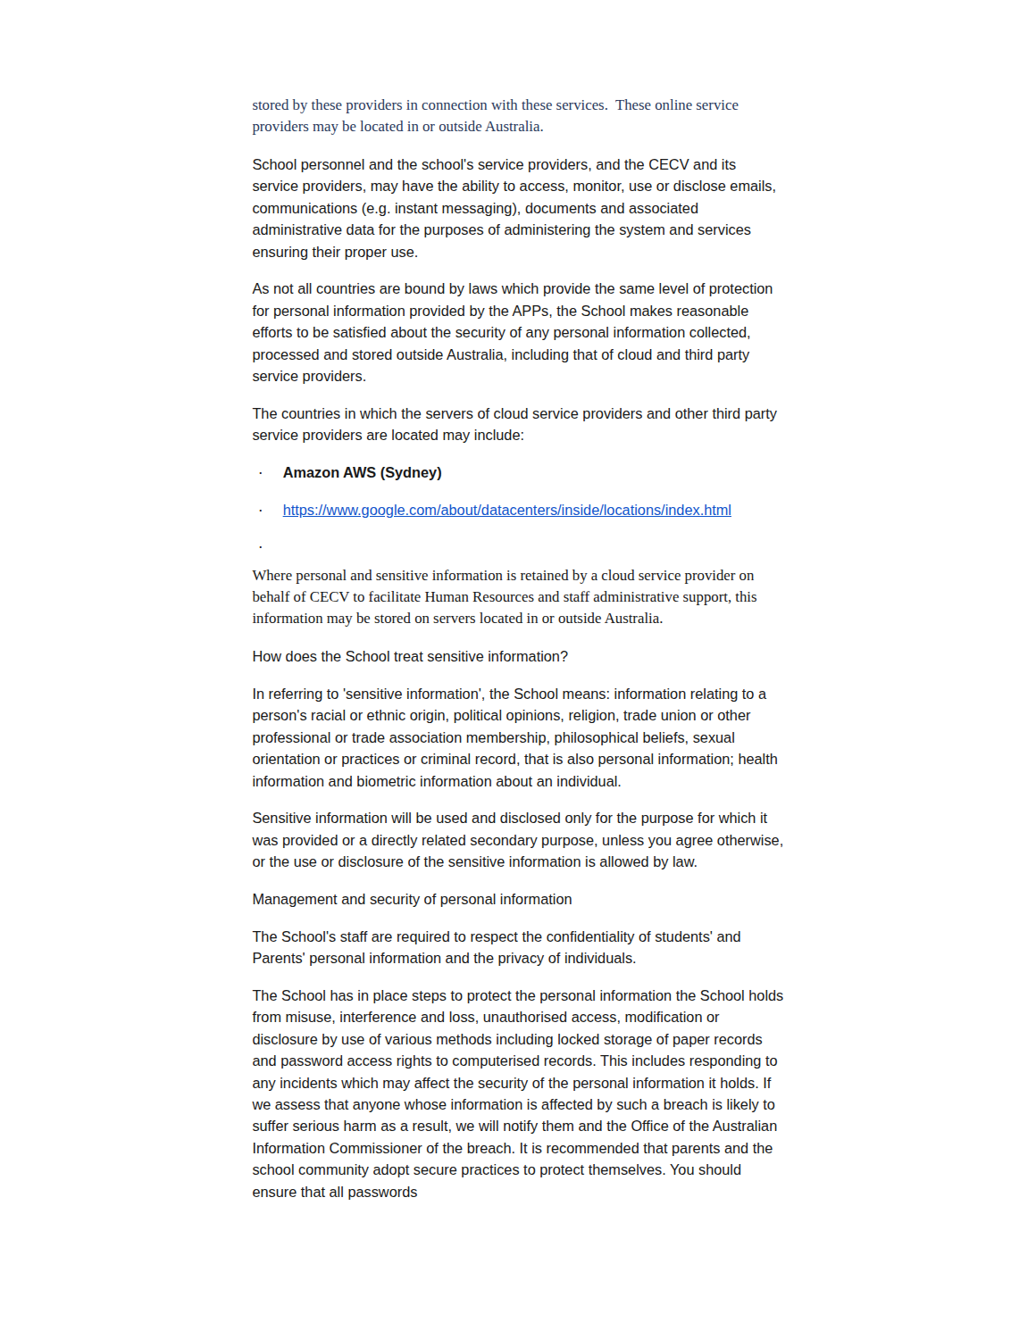stored by these providers in connection with these services. These online service providers may be located in or outside Australia.
School personnel and the school's service providers, and the CECV and its service providers, may have the ability to access, monitor, use or disclose emails, communications (e.g. instant messaging), documents and associated administrative data for the purposes of administering the system and services ensuring their proper use.
As not all countries are bound by laws which provide the same level of protection for personal information provided by the APPs, the School makes reasonable efforts to be satisfied about the security of any personal information collected, processed and stored outside Australia, including that of cloud and third party service providers.
The countries in which the servers of cloud service providers and other third party service providers are located may include:
Amazon AWS (Sydney)
https://www.google.com/about/datacenters/inside/locations/index.html
Where personal and sensitive information is retained by a cloud service provider on behalf of CECV to facilitate Human Resources and staff administrative support, this information may be stored on servers located in or outside Australia.
How does the School treat sensitive information?
In referring to 'sensitive information', the School means: information relating to a person's racial or ethnic origin, political opinions, religion, trade union or other professional or trade association membership, philosophical beliefs, sexual orientation or practices or criminal record, that is also personal information; health information and biometric information about an individual.
Sensitive information will be used and disclosed only for the purpose for which it was provided or a directly related secondary purpose, unless you agree otherwise, or the use or disclosure of the sensitive information is allowed by law.
Management and security of personal information
The School's staff are required to respect the confidentiality of students' and Parents' personal information and the privacy of individuals.
The School has in place steps to protect the personal information the School holds from misuse, interference and loss, unauthorised access, modification or disclosure by use of various methods including locked storage of paper records and password access rights to computerised records. This includes responding to any incidents which may affect the security of the personal information it holds. If we assess that anyone whose information is affected by such a breach is likely to suffer serious harm as a result, we will notify them and the Office of the Australian Information Commissioner of the breach. It is recommended that parents and the school community adopt secure practices to protect themselves. You should ensure that all passwords